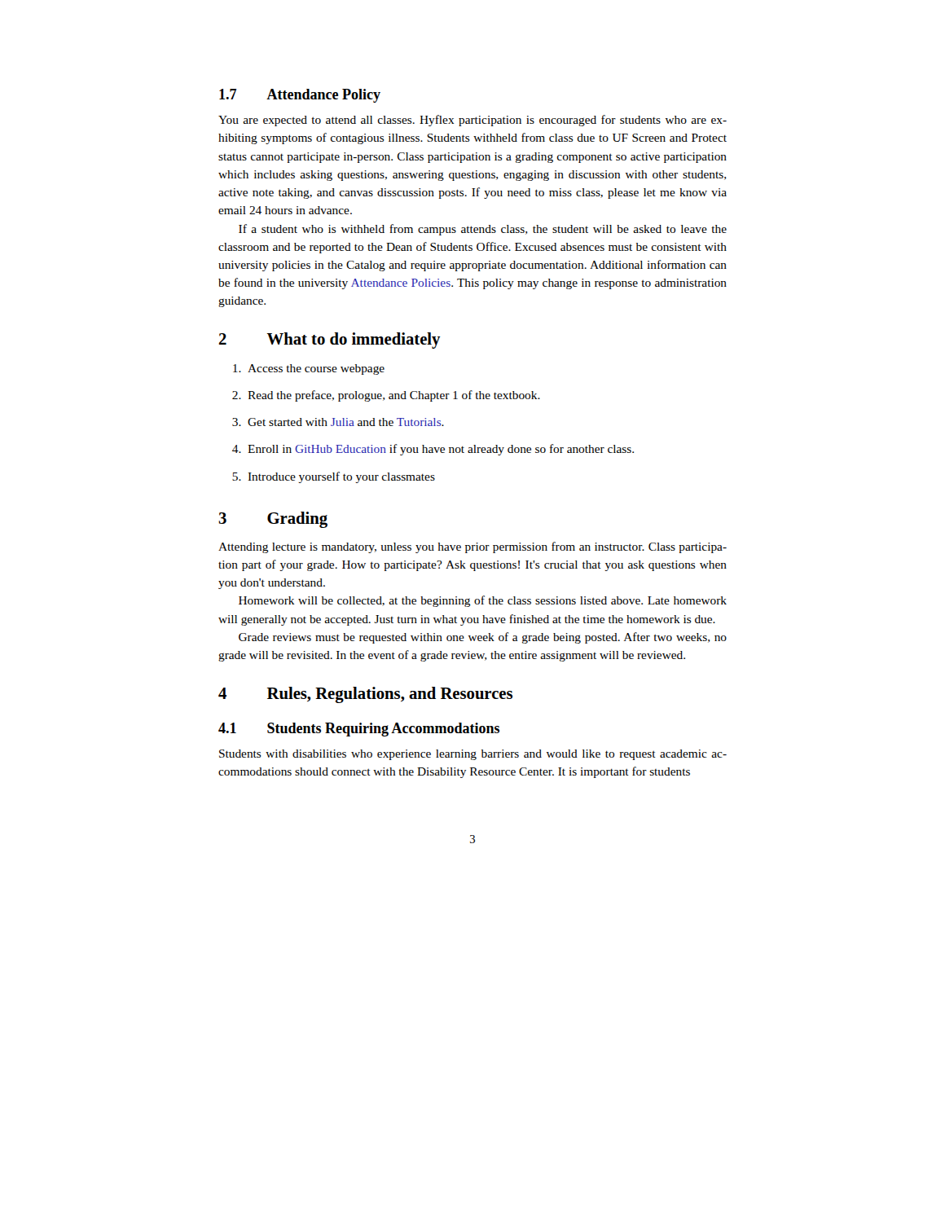1.7 Attendance Policy
You are expected to attend all classes. Hyflex participation is encouraged for students who are exhibiting symptoms of contagious illness. Students withheld from class due to UF Screen and Protect status cannot participate in-person. Class participation is a grading component so active participation which includes asking questions, answering questions, engaging in discussion with other students, active note taking, and canvas disscussion posts. If you need to miss class, please let me know via email 24 hours in advance.
If a student who is withheld from campus attends class, the student will be asked to leave the classroom and be reported to the Dean of Students Office. Excused absences must be consistent with university policies in the Catalog and require appropriate documentation. Additional information can be found in the university Attendance Policies. This policy may change in response to administration guidance.
2 What to do immediately
Access the course webpage
Read the preface, prologue, and Chapter 1 of the textbook.
Get started with Julia and the Tutorials.
Enroll in GitHub Education if you have not already done so for another class.
Introduce yourself to your classmates
3 Grading
Attending lecture is mandatory, unless you have prior permission from an instructor. Class participation part of your grade. How to participate? Ask questions! It's crucial that you ask questions when you don't understand.
Homework will be collected, at the beginning of the class sessions listed above. Late homework will generally not be accepted. Just turn in what you have finished at the time the homework is due.
Grade reviews must be requested within one week of a grade being posted. After two weeks, no grade will be revisited. In the event of a grade review, the entire assignment will be reviewed.
4 Rules, Regulations, and Resources
4.1 Students Requiring Accommodations
Students with disabilities who experience learning barriers and would like to request academic accommodations should connect with the Disability Resource Center. It is important for students
3